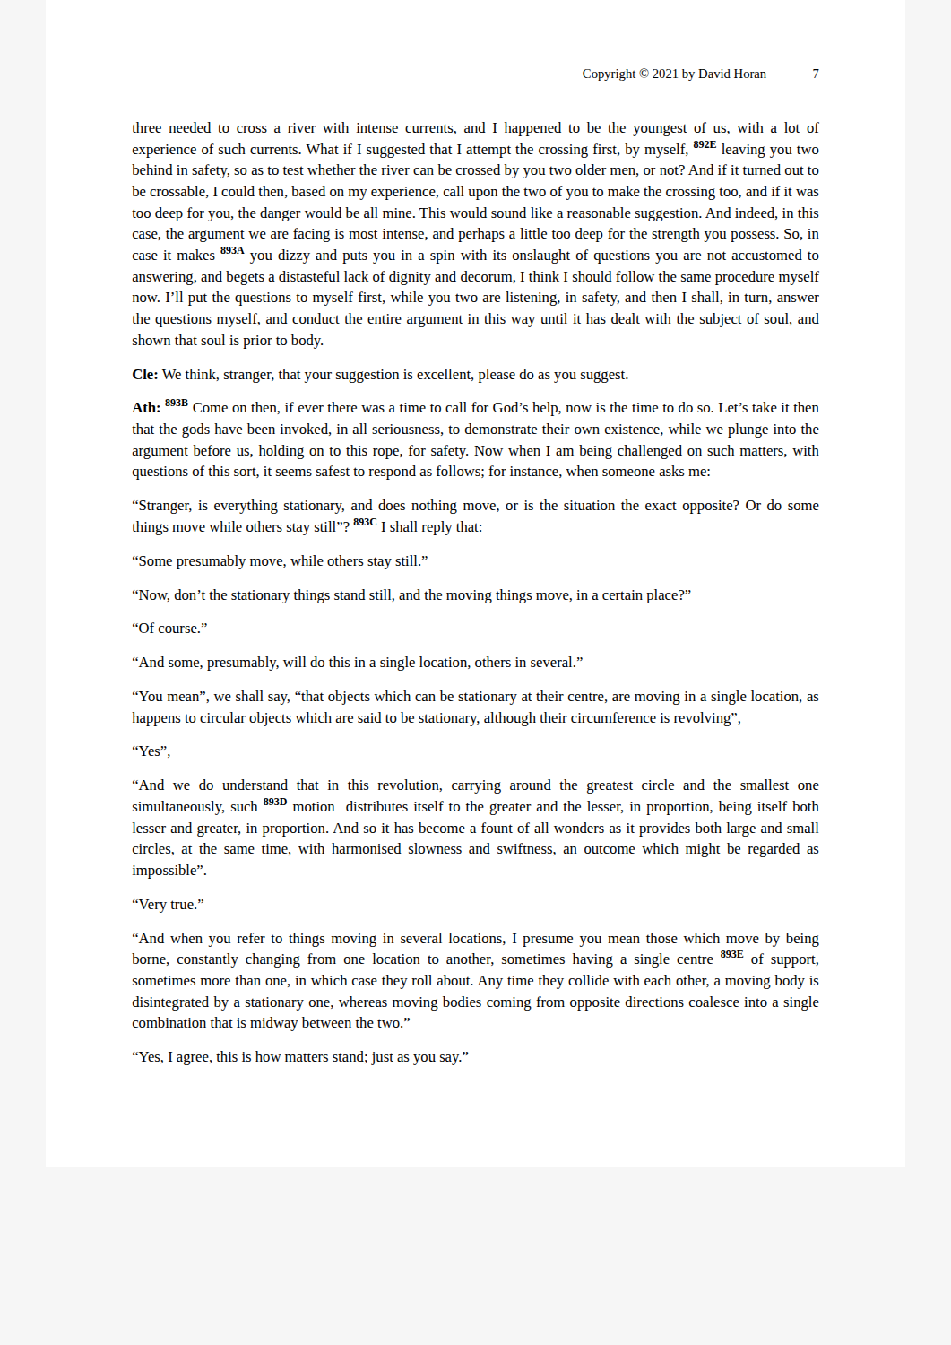Copyright © 2021 by David Horan 7
three needed to cross a river with intense currents, and I happened to be the youngest of us, with a lot of experience of such currents. What if I suggested that I attempt the crossing first, by myself, 892E leaving you two behind in safety, so as to test whether the river can be crossed by you two older men, or not? And if it turned out to be crossable, I could then, based on my experience, call upon the two of you to make the crossing too, and if it was too deep for you, the danger would be all mine. This would sound like a reasonable suggestion. And indeed, in this case, the argument we are facing is most intense, and perhaps a little too deep for the strength you possess. So, in case it makes 893A you dizzy and puts you in a spin with its onslaught of questions you are not accustomed to answering, and begets a distasteful lack of dignity and decorum, I think I should follow the same procedure myself now. I’ll put the questions to myself first, while you two are listening, in safety, and then I shall, in turn, answer the questions myself, and conduct the entire argument in this way until it has dealt with the subject of soul, and shown that soul is prior to body.
Cle: We think, stranger, that your suggestion is excellent, please do as you suggest.
Ath: 893B Come on then, if ever there was a time to call for God’s help, now is the time to do so. Let’s take it then that the gods have been invoked, in all seriousness, to demonstrate their own existence, while we plunge into the argument before us, holding on to this rope, for safety. Now when I am being challenged on such matters, with questions of this sort, it seems safest to respond as follows; for instance, when someone asks me:
“Stranger, is everything stationary, and does nothing move, or is the situation the exact opposite? Or do some things move while others stay still”? 893C I shall reply that:
“Some presumably move, while others stay still.”
“Now, don’t the stationary things stand still, and the moving things move, in a certain place?”
“Of course.”
“And some, presumably, will do this in a single location, others in several.”
“You mean”, we shall say, “that objects which can be stationary at their centre, are moving in a single location, as happens to circular objects which are said to be stationary, although their circumference is revolving”,
“Yes”,
“And we do understand that in this revolution, carrying around the greatest circle and the smallest one simultaneously, such 893D motion distributes itself to the greater and the lesser, in proportion, being itself both lesser and greater, in proportion. And so it has become a fount of all wonders as it provides both large and small circles, at the same time, with harmonised slowness and swiftness, an outcome which might be regarded as impossible”.
“Very true.”
“And when you refer to things moving in several locations, I presume you mean those which move by being borne, constantly changing from one location to another, sometimes having a single centre 893E of support, sometimes more than one, in which case they roll about. Any time they collide with each other, a moving body is disintegrated by a stationary one, whereas moving bodies coming from opposite directions coalesce into a single combination that is midway between the two.”
“Yes, I agree, this is how matters stand; just as you say.”